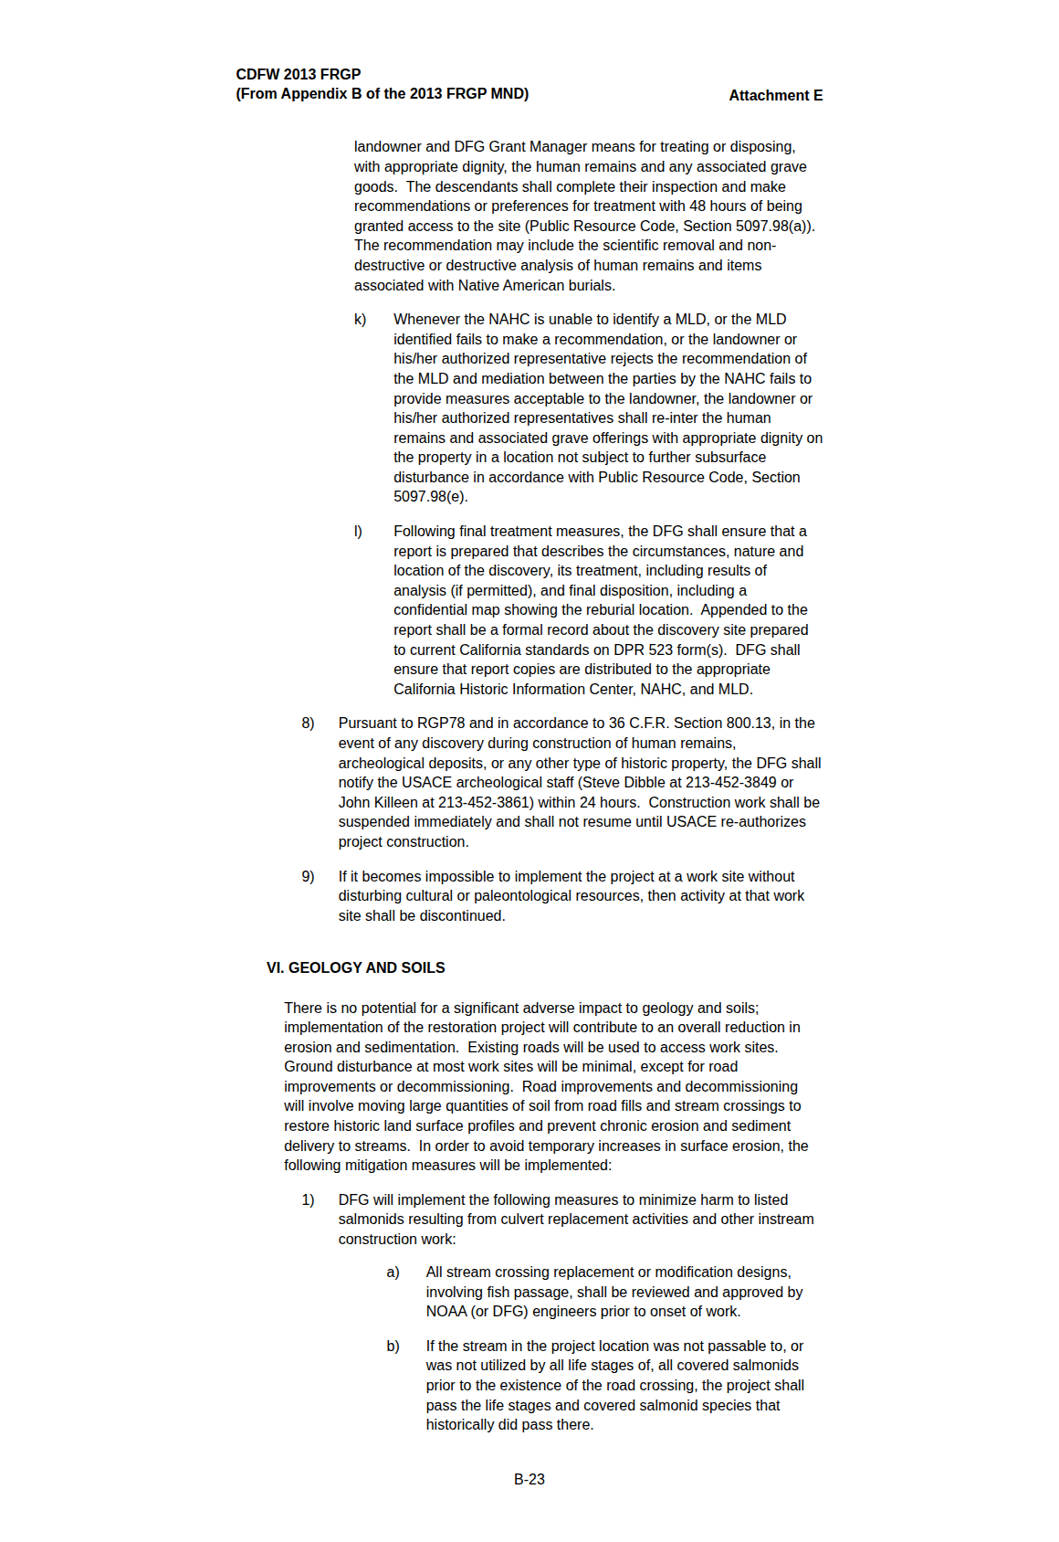CDFW 2013 FRGP
(From Appendix B of the 2013 FRGP MND)
Attachment E
landowner and DFG Grant Manager means for treating or disposing, with appropriate dignity, the human remains and any associated grave goods. The descendants shall complete their inspection and make recommendations or preferences for treatment with 48 hours of being granted access to the site (Public Resource Code, Section 5097.98(a)). The recommendation may include the scientific removal and non-destructive or destructive analysis of human remains and items associated with Native American burials.
k) Whenever the NAHC is unable to identify a MLD, or the MLD identified fails to make a recommendation, or the landowner or his/her authorized representative rejects the recommendation of the MLD and mediation between the parties by the NAHC fails to provide measures acceptable to the landowner, the landowner or his/her authorized representatives shall re-inter the human remains and associated grave offerings with appropriate dignity on the property in a location not subject to further subsurface disturbance in accordance with Public Resource Code, Section 5097.98(e).
l) Following final treatment measures, the DFG shall ensure that a report is prepared that describes the circumstances, nature and location of the discovery, its treatment, including results of analysis (if permitted), and final disposition, including a confidential map showing the reburial location. Appended to the report shall be a formal record about the discovery site prepared to current California standards on DPR 523 form(s). DFG shall ensure that report copies are distributed to the appropriate California Historic Information Center, NAHC, and MLD.
8) Pursuant to RGP78 and in accordance to 36 C.F.R. Section 800.13, in the event of any discovery during construction of human remains, archeological deposits, or any other type of historic property, the DFG shall notify the USACE archeological staff (Steve Dibble at 213-452-3849 or John Killeen at 213-452-3861) within 24 hours. Construction work shall be suspended immediately and shall not resume until USACE re-authorizes project construction.
9) If it becomes impossible to implement the project at a work site without disturbing cultural or paleontological resources, then activity at that work site shall be discontinued.
VI. GEOLOGY AND SOILS
There is no potential for a significant adverse impact to geology and soils; implementation of the restoration project will contribute to an overall reduction in erosion and sedimentation. Existing roads will be used to access work sites. Ground disturbance at most work sites will be minimal, except for road improvements or decommissioning. Road improvements and decommissioning will involve moving large quantities of soil from road fills and stream crossings to restore historic land surface profiles and prevent chronic erosion and sediment delivery to streams. In order to avoid temporary increases in surface erosion, the following mitigation measures will be implemented:
1) DFG will implement the following measures to minimize harm to listed salmonids resulting from culvert replacement activities and other instream construction work:
a) All stream crossing replacement or modification designs, involving fish passage, shall be reviewed and approved by NOAA (or DFG) engineers prior to onset of work.
b) If the stream in the project location was not passable to, or was not utilized by all life stages of, all covered salmonids prior to the existence of the road crossing, the project shall pass the life stages and covered salmonid species that historically did pass there.
B-23